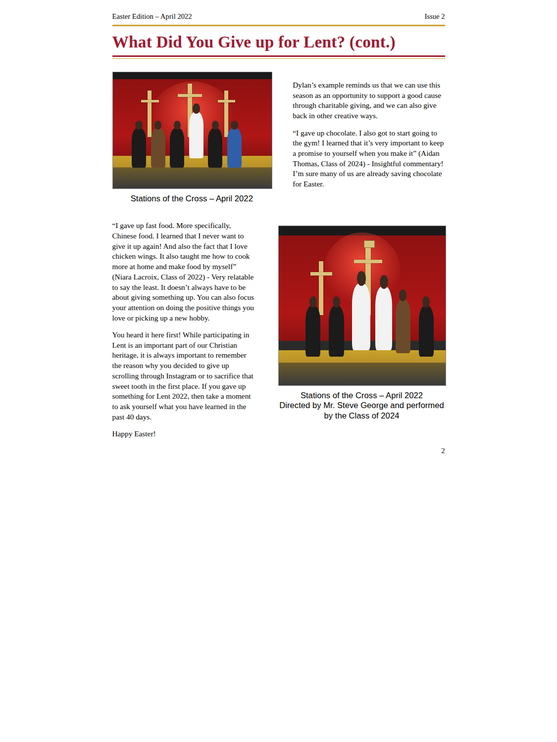Easter Edition – April 2022
Issue 2
What Did You Give up for Lent? (cont.)
Stations of the Cross – April 2022
Dylan’s example reminds us that we can use this season as an opportunity to support a good cause through charitable giving, and we can also give back in other creative ways.
“I gave up chocolate. I also got to start going to the gym! I learned that it’s very important to keep a promise to yourself when you make it” (Aidan Thomas, Class of 2024) - Insightful commentary! I’m sure many of us are already saving chocolate for Easter.
“I gave up fast food. More specifically, Chinese food. I learned that I never want to give it up again! And also the fact that I love chicken wings. It also taught me how to cook more at home and make food by myself” (Niara Lacroix, Class of 2022) - Very relatable to say the least. It doesn’t always have to be about giving something up. You can also focus your attention on doing the positive things you love or picking up a new hobby.
You heard it here first! While participating in Lent is an important part of our Christian heritage, it is always important to remember the reason why you decided to give up scrolling through Instagram or to sacrifice that sweet tooth in the first place. If you gave up something for Lent 2022, then take a moment to ask yourself what you have learned in the past 40 days.
Happy Easter!
Stations of the Cross – April 2022
Directed by Mr. Steve George and performed by the Class of 2024
2